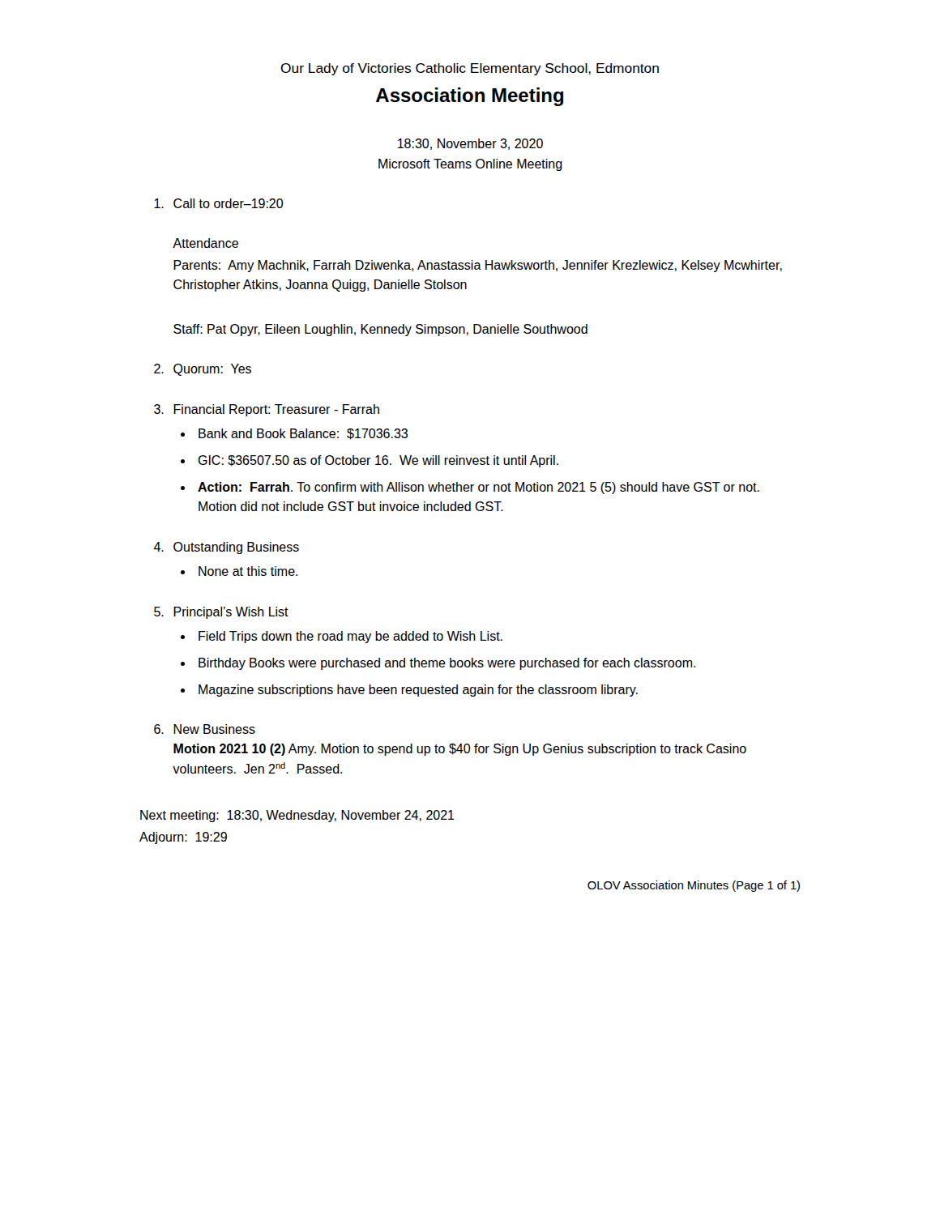Our Lady of Victories Catholic Elementary School, Edmonton
Association Meeting
18:30, November 3, 2020
Microsoft Teams Online Meeting
Call to order–19:20
Attendance
Parents: Amy Machnik, Farrah Dziwenka, Anastassia Hawksworth, Jennifer Krezlewicz, Kelsey Mcwhirter, Christopher Atkins, Joanna Quigg, Danielle Stolson
Staff: Pat Opyr, Eileen Loughlin, Kennedy Simpson, Danielle Southwood
Quorum: Yes
Financial Report: Treasurer - Farrah
Bank and Book Balance: $17036.33
GIC: $36507.50 as of October 16. We will reinvest it until April.
Action: Farrah. To confirm with Allison whether or not Motion 2021 5 (5) should have GST or not. Motion did not include GST but invoice included GST.
Outstanding Business
None at this time.
Principal’s Wish List
Field Trips down the road may be added to Wish List.
Birthday Books were purchased and theme books were purchased for each classroom.
Magazine subscriptions have been requested again for the classroom library.
New Business
Motion 2021 10 (2) Amy. Motion to spend up to $40 for Sign Up Genius subscription to track Casino volunteers. Jen 2nd. Passed.
Next meeting: 18:30, Wednesday, November 24, 2021
Adjourn: 19:29
OLOV Association Minutes (Page 1 of 1)